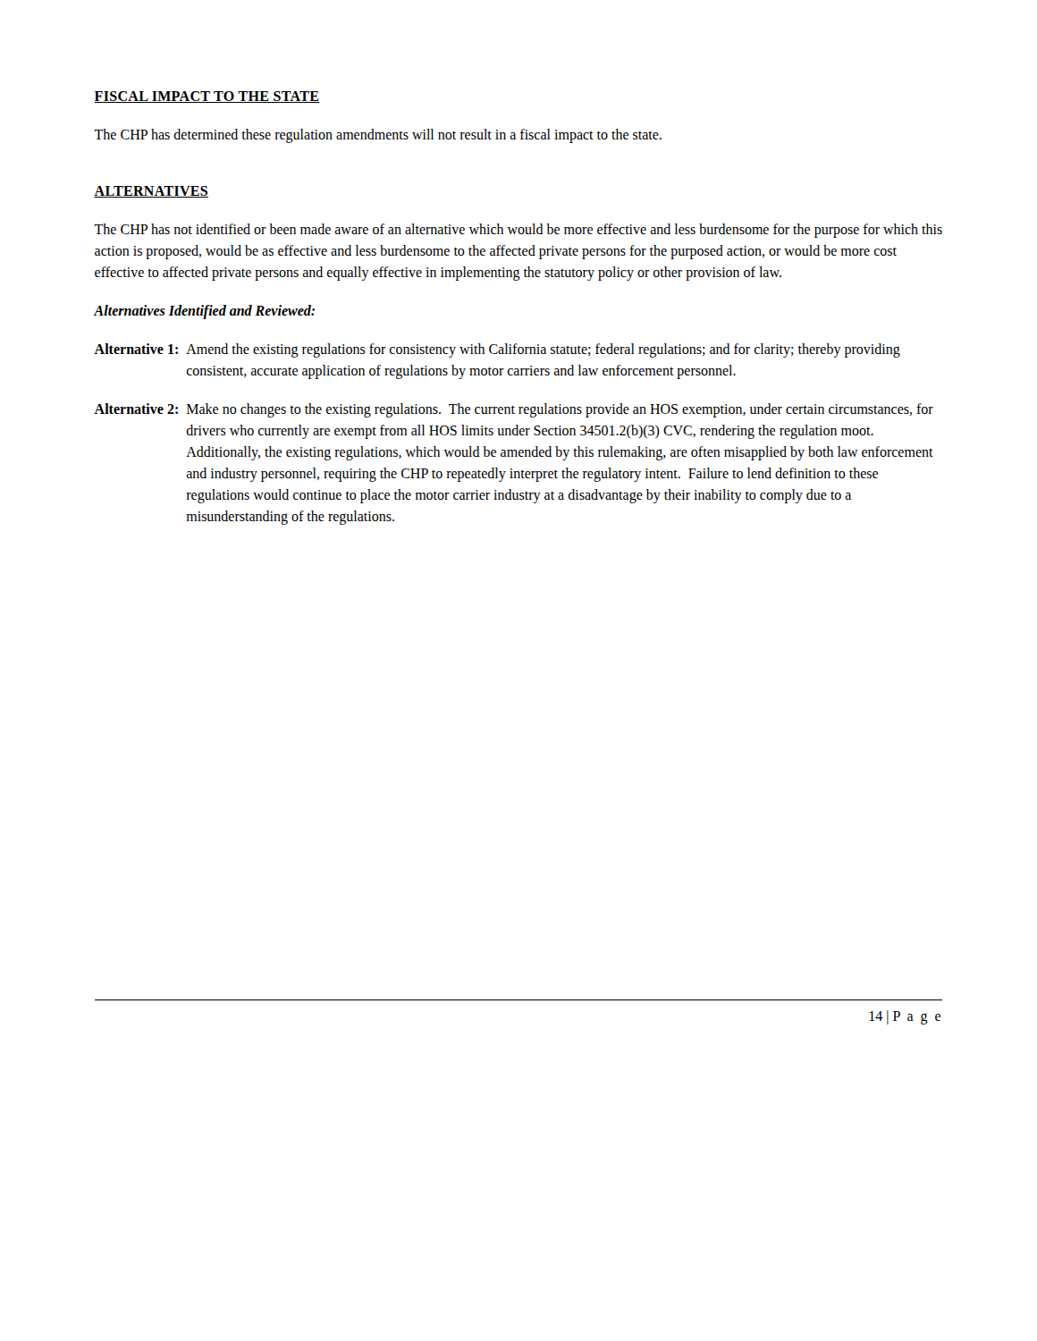FISCAL IMPACT TO THE STATE
The CHP has determined these regulation amendments will not result in a fiscal impact to the state.
ALTERNATIVES
The CHP has not identified or been made aware of an alternative which would be more effective and less burdensome for the purpose for which this action is proposed, would be as effective and less burdensome to the affected private persons for the purposed action, or would be more cost effective to affected private persons and equally effective in implementing the statutory policy or other provision of law.
Alternatives Identified and Reviewed:
Alternative 1:
Amend the existing regulations for consistency with California statute; federal regulations; and for clarity; thereby providing consistent, accurate application of regulations by motor carriers and law enforcement personnel.
Alternative 2:
Make no changes to the existing regulations. The current regulations provide an HOS exemption, under certain circumstances, for drivers who currently are exempt from all HOS limits under Section 34501.2(b)(3) CVC, rendering the regulation moot. Additionally, the existing regulations, which would be amended by this rulemaking, are often misapplied by both law enforcement and industry personnel, requiring the CHP to repeatedly interpret the regulatory intent. Failure to lend definition to these regulations would continue to place the motor carrier industry at a disadvantage by their inability to comply due to a misunderstanding of the regulations.
14 | P a g e